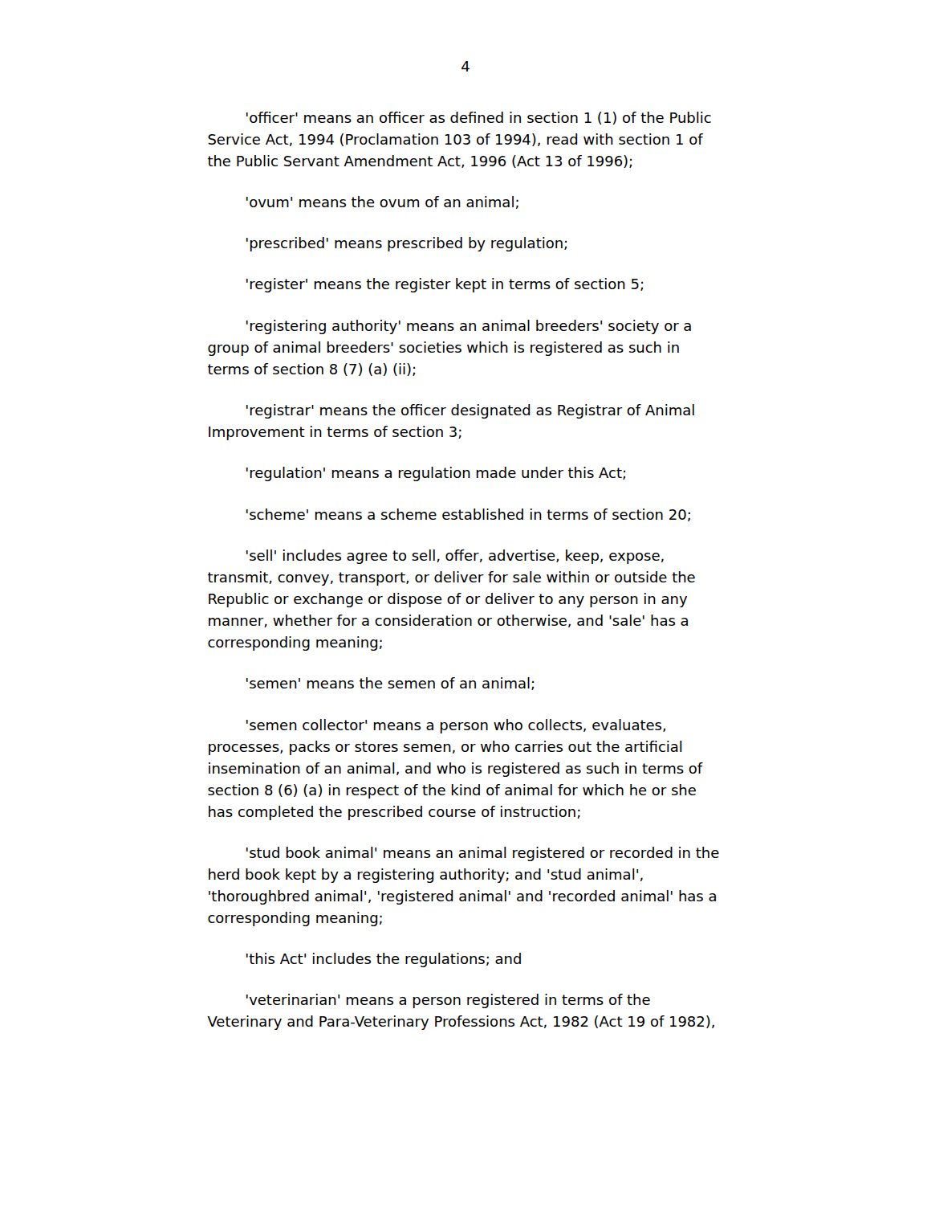4
'officer' means an officer as defined in section 1 (1) of the Public Service Act, 1994 (Proclamation 103 of 1994), read with section 1 of the Public Servant Amendment Act, 1996 (Act 13 of 1996);
'ovum' means the ovum of an animal;
'prescribed' means prescribed by regulation;
'register' means the register kept in terms of section 5;
'registering authority' means an animal breeders' society or a group of animal breeders' societies which is registered as such in terms of section 8 (7) (a) (ii);
'registrar' means the officer designated as Registrar of Animal Improvement in terms of section 3;
'regulation' means a regulation made under this Act;
'scheme' means a scheme established in terms of section 20;
'sell' includes agree to sell, offer, advertise, keep, expose, transmit, convey, transport, or deliver for sale within or outside the Republic or exchange or dispose of or deliver to any person in any manner, whether for a consideration or otherwise, and 'sale' has a corresponding meaning;
'semen' means the semen of an animal;
'semen collector' means a person who collects, evaluates, processes, packs or stores semen, or who carries out the artificial insemination of an animal, and who is registered as such in terms of section 8 (6) (a) in respect of the kind of animal for which he or she has completed the prescribed course of instruction;
'stud book animal' means an animal registered or recorded in the herd book kept by a registering authority; and 'stud animal', 'thoroughbred animal', 'registered animal' and 'recorded animal' has a corresponding meaning;
'this Act' includes the regulations; and
'veterinarian' means a person registered in terms of the Veterinary and Para-Veterinary Professions Act, 1982 (Act 19 of 1982),